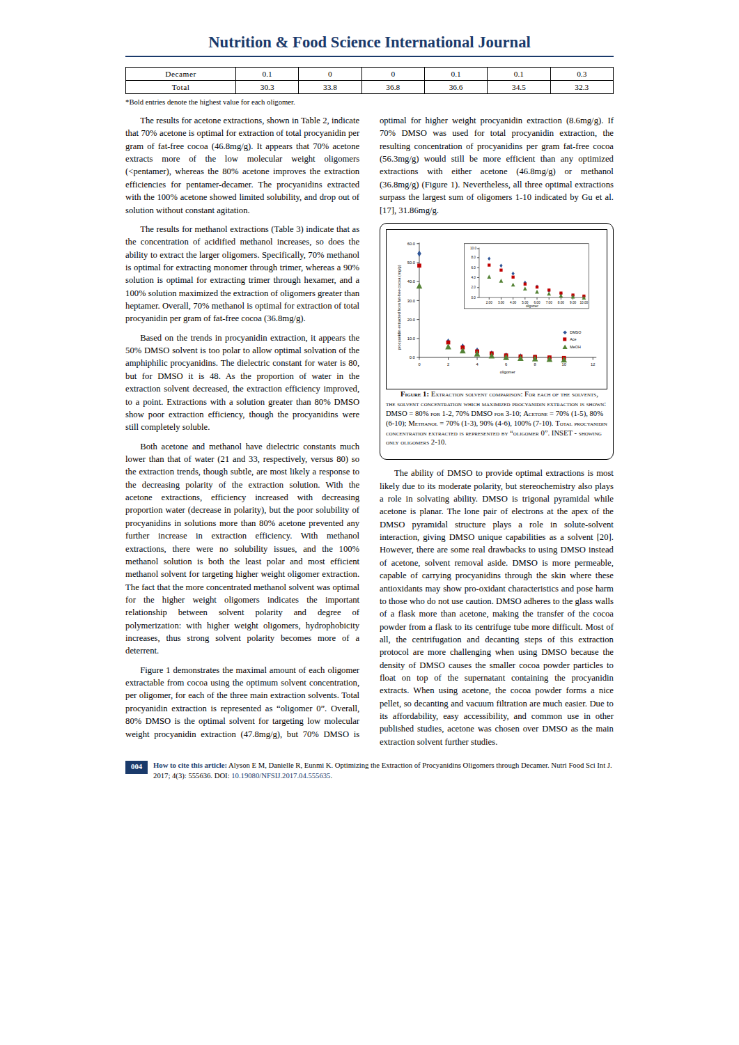Nutrition & Food Science International Journal
| Decamer | 0.1 | 0 | 0 | 0.1 | 0.1 | 0.3 |
| Total | 30.3 | 33.8 | 36.8 | 36.6 | 34.5 | 32.3 |
*Bold entries denote the highest value for each oligomer.
The results for acetone extractions, shown in Table 2, indicate that 70% acetone is optimal for extraction of total procyanidin per gram of fat-free cocoa (46.8mg/g). It appears that 70% acetone extracts more of the low molecular weight oligomers (<pentamer), whereas the 80% acetone improves the extraction efficiencies for pentamer-decamer. The procyanidins extracted with the 100% acetone showed limited solubility, and drop out of solution without constant agitation.
The results for methanol extractions (Table 3) indicate that as the concentration of acidified methanol increases, so does the ability to extract the larger oligomers. Specifically, 70% methanol is optimal for extracting monomer through trimer, whereas a 90% solution is optimal for extracting trimer through hexamer, and a 100% solution maximized the extraction of oligomers greater than heptamer. Overall, 70% methanol is optimal for extraction of total procyanidin per gram of fat-free cocoa (36.8mg/g).
Based on the trends in procyanidin extraction, it appears the 50% DMSO solvent is too polar to allow optimal solvation of the amphiphilic procyanidins. The dielectric constant for water is 80, but for DMSO it is 48. As the proportion of water in the extraction solvent decreased, the extraction efficiency improved, to a point. Extractions with a solution greater than 80% DMSO show poor extraction efficiency, though the procyanidins were still completely soluble.
Both acetone and methanol have dielectric constants much lower than that of water (21 and 33, respectively, versus 80) so the extraction trends, though subtle, are most likely a response to the decreasing polarity of the extraction solution. With the acetone extractions, efficiency increased with decreasing proportion water (decrease in polarity), but the poor solubility of procyanidins in solutions more than 80% acetone prevented any further increase in extraction efficiency. With methanol extractions, there were no solubility issues, and the 100% methanol solution is both the least polar and most efficient methanol solvent for targeting higher weight oligomer extraction. The fact that the more concentrated methanol solvent was optimal for the higher weight oligomers indicates the important relationship between solvent polarity and degree of polymerization: with higher weight oligomers, hydrophobicity increases, thus strong solvent polarity becomes more of a deterrent.
Figure 1 demonstrates the maximal amount of each oligomer extractable from cocoa using the optimum solvent concentration, per oligomer, for each of the three main extraction solvents. Total procyanidin extraction is represented as “oligomer 0”. Overall, 80% DMSO is the optimal solvent for targeting low molecular weight procyanidin extraction (47.8mg/g), but 70% DMSO is optimal for higher weight procyanidin extraction (8.6mg/g). If 70% DMSO was used for total procyanidin extraction, the resulting concentration of procyanidins per gram fat-free cocoa (56.3mg/g) would still be more efficient than any optimized extractions with either acetone (46.8mg/g) or methanol (36.8mg/g) (Figure 1). Nevertheless, all three optimal extractions surpass the largest sum of oligomers 1-10 indicated by Gu et al. [17], 31.86mg/g.
0.0 10.0 20.0 30.0 40.0 50.0 60.0 0 2 4 6 8 10 12 procyanidin extracted from fat-free cocoa (mg/g) oligomer 0.0 2.0 4.0 6.0 8.0 10.0 2.00 3.00 4.00 5.00 6.00 7.00 8.00 9.00 10.00 oligomer DMSO Ace MeOH
Figure 1: Extraction solvent comparison: For each of the solvents, the solvent concentration which maximized procyanidin extraction is shown: DMSO = 80% for 1-2, 70% DMSO for 3-10; Acetone = 70% (1-5), 80% (6-10); Methanol = 70% (1-3), 90% (4-6), 100% (7-10). Total procyanidin concentration extracted is represented by “oligomer 0”. INSET - showing only oligomers 2-10.
The ability of DMSO to provide optimal extractions is most likely due to its moderate polarity, but stereochemistry also plays a role in solvating ability. DMSO is trigonal pyramidal while acetone is planar. The lone pair of electrons at the apex of the DMSO pyramidal structure plays a role in solute-solvent interaction, giving DMSO unique capabilities as a solvent [20]. However, there are some real drawbacks to using DMSO instead of acetone, solvent removal aside. DMSO is more permeable, capable of carrying procyanidins through the skin where these antioxidants may show pro-oxidant characteristics and pose harm to those who do not use caution. DMSO adheres to the glass walls of a flask more than acetone, making the transfer of the cocoa powder from a flask to its centrifuge tube more difficult. Most of all, the centrifugation and decanting steps of this extraction protocol are more challenging when using DMSO because the density of DMSO causes the smaller cocoa powder particles to float on top of the supernatant containing the procyanidin extracts. When using acetone, the cocoa powder forms a nice pellet, so decanting and vacuum filtration are much easier. Due to its affordability, easy accessibility, and common use in other published studies, acetone was chosen over DMSO as the main extraction solvent further studies.
004
How to cite this article: Alyson E M, Danielle R, Eunmi K. Optimizing the Extraction of Procyanidins Oligomers through Decamer. Nutri Food Sci Int J. 2017; 4(3): 555636. DOI: 10.19080/NFSIJ.2017.04.555635.